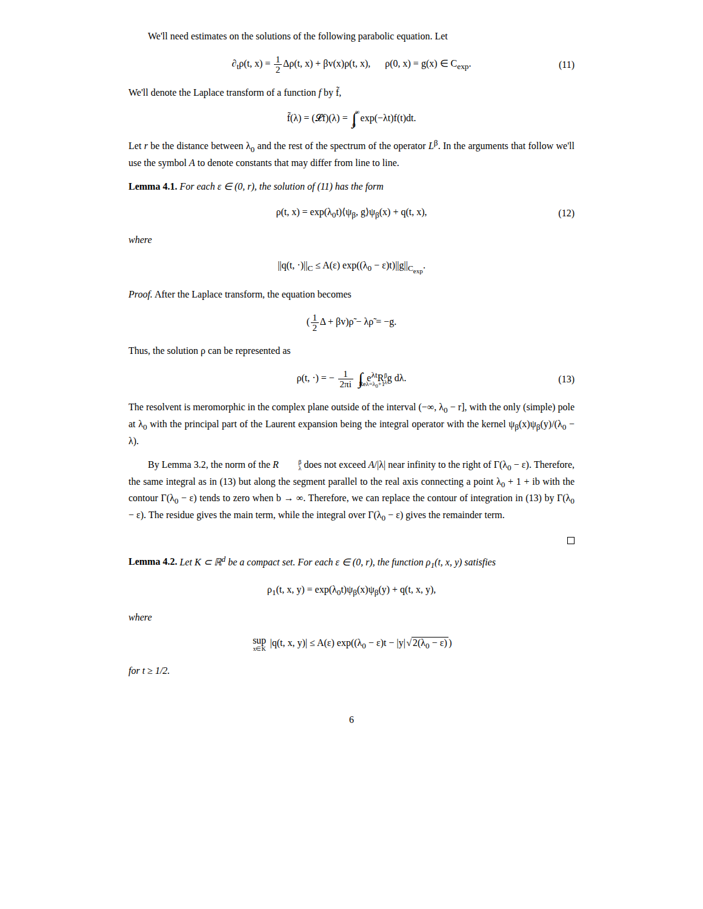We'll need estimates on the solutions of the following parabolic equation. Let
∂tρ(t, x) = 12 Δρ(t, x) + βv(x)ρ(t, x), ρ(0, x) = g(x) ∈ Cexp. (11)
We'll denote the Laplace transform of a function f by f̃,
f̃(λ) = (𝓛f)(λ) = ∫∞0 exp(−λt)f(t)dt.
Let r be the distance between λ0 and the rest of the spectrum of the operator Lβ. In the arguments that follow we'll use the symbol A to denote constants that may differ from line to line.
Lemma 4.1. For each ε ∈ (0, r), the solution of (11) has the form
ρ(t, x) = exp(λ0t)⟨ψβ, g⟩ψβ(x) + q(t, x), (12)
where
||q(t, ·)||C ≤ A(ε) exp((λ0 − ε)t)||g||Cexp.
Proof. After the Laplace transform, the equation becomes
(12 Δ + βv)ρ̃ − λρ̃ = −g.
Thus, the solution ρ can be represented as
ρ(t, ·) = − 12πi ∫Reλ=λ0+1 eλtRβλg dλ. (13)
The resolvent is meromorphic in the complex plane outside of the interval (−∞, λ0 − r], with the only (simple) pole at λ0 with the principal part of the Laurent expansion being the integral operator with the kernel ψβ(x)ψβ(y)/(λ0 − λ).
By Lemma 3.2, the norm of the Rβλ does not exceed A/|λ| near infinity to the right of Γ(λ0 − ε). Therefore, the same integral as in (13) but along the segment parallel to the real axis connecting a point λ0 + 1 + ib with the contour Γ(λ0 − ε) tends to zero when b → ∞. Therefore, we can replace the contour of integration in (13) by Γ(λ0 − ε). The residue gives the main term, while the integral over Γ(λ0 − ε) gives the remainder term.
Lemma 4.2. Let K ⊂ ℝd be a compact set. For each ε ∈ (0, r), the function ρ1(t, x, y) satisfies
ρ1(t, x, y) = exp(λ0t)ψβ(x)ψβ(y) + q(t, x, y),
where
sup x∈K |q(t, x, y)| ≤ A(ε) exp((λ0 − ε)t − |y|√2(λ0 − ε))
for t ≥ 1/2.
6